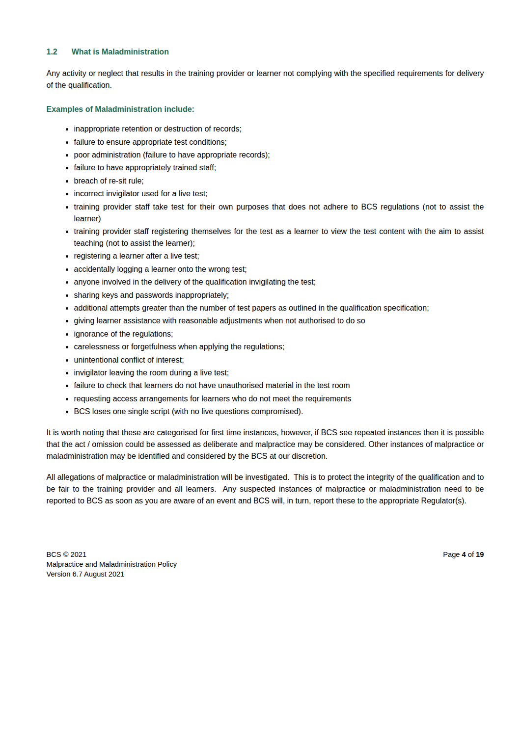1.2 What is Maladministration
Any activity or neglect that results in the training provider or learner not complying with the specified requirements for delivery of the qualification.
Examples of Maladministration include:
inappropriate retention or destruction of records;
failure to ensure appropriate test conditions;
poor administration (failure to have appropriate records);
failure to have appropriately trained staff;
breach of re-sit rule;
incorrect invigilator used for a live test;
training provider staff take test for their own purposes that does not adhere to BCS regulations (not to assist the learner)
training provider staff registering themselves for the test as a learner to view the test content with the aim to assist teaching (not to assist the learner);
registering a learner after a live test;
accidentally logging a learner onto the wrong test;
anyone involved in the delivery of the qualification invigilating the test;
sharing keys and passwords inappropriately;
additional attempts greater than the number of test papers as outlined in the qualification specification;
giving learner assistance with reasonable adjustments when not authorised to do so
ignorance of the regulations;
carelessness or forgetfulness when applying the regulations;
unintentional conflict of interest;
invigilator leaving the room during a live test;
failure to check that learners do not have unauthorised material in the test room
requesting access arrangements for learners who do not meet the requirements
BCS loses one single script (with no live questions compromised).
It is worth noting that these are categorised for first time instances, however, if BCS see repeated instances then it is possible that the act / omission could be assessed as deliberate and malpractice may be considered. Other instances of malpractice or maladministration may be identified and considered by the BCS at our discretion.
All allegations of malpractice or maladministration will be investigated. This is to protect the integrity of the qualification and to be fair to the training provider and all learners. Any suspected instances of malpractice or maladministration need to be reported to BCS as soon as you are aware of an event and BCS will, in turn, report these to the appropriate Regulator(s).
BCS © 2021
Malpractice and Maladministration Policy
Version 6.7 August 2021
Page 4 of 19